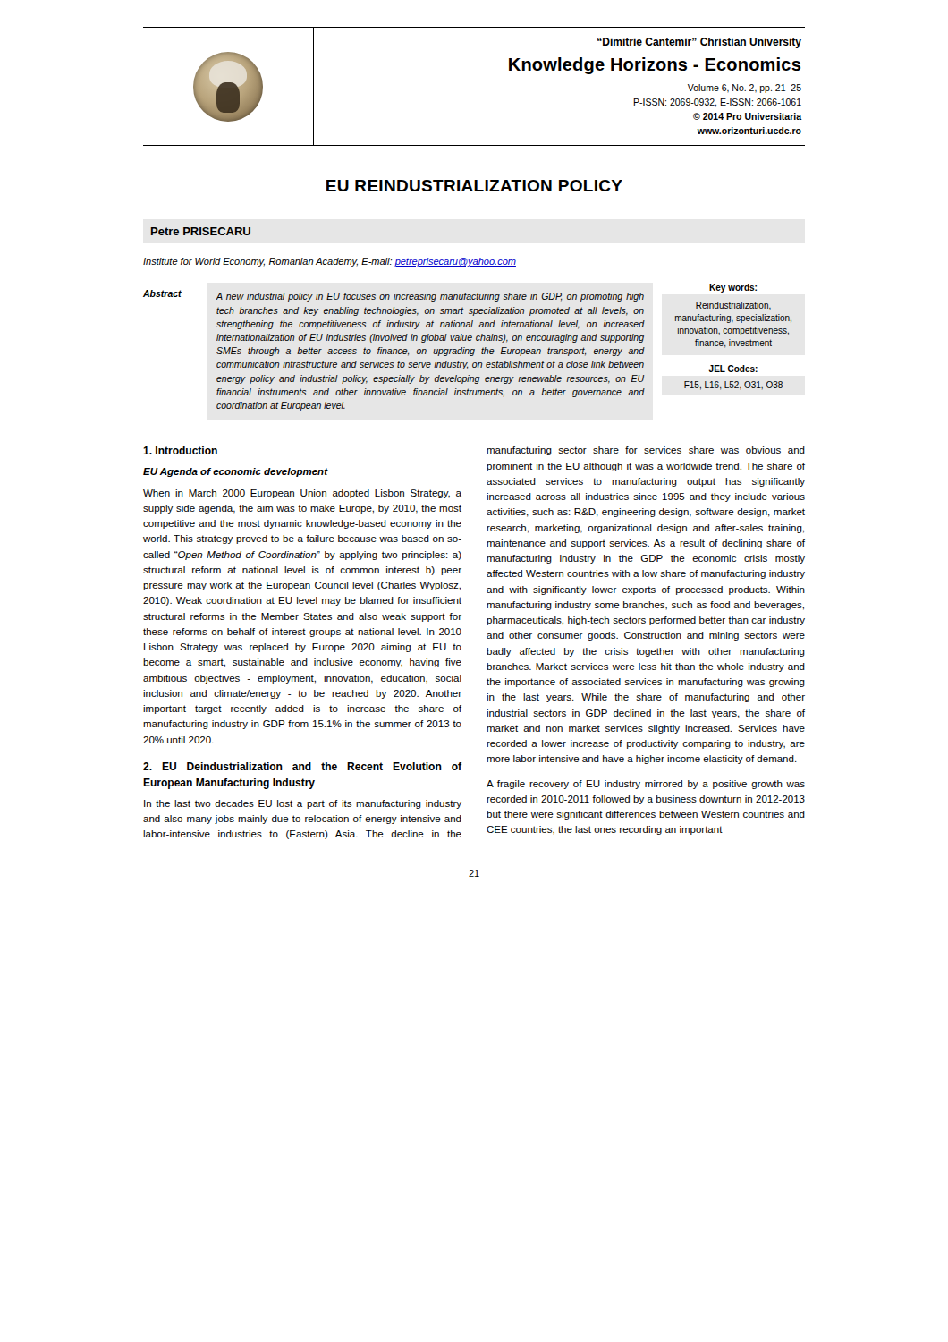“Dimitrie Cantemir” Christian University
Knowledge Horizons - Economics
Volume 6, No. 2, pp. 21–25
P-ISSN: 2069-0932, E-ISSN: 2066-1061
© 2014 Pro Universitaria
www.orizonturi.ucdc.ro
EU REINDUSTRIALIZATION POLICY
Petre PRISECARU
Institute for World Economy, Romanian Academy, E-mail: petreprisecaru@yahoo.com
Abstract
A new industrial policy in EU focuses on increasing manufacturing share in GDP, on promoting high tech branches and key enabling technologies, on smart specialization promoted at all levels, on strengthening the competitiveness of industry at national and international level, on increased internationalization of EU industries (involved in global value chains), on encouraging and supporting SMEs through a better access to finance, on upgrading the European transport, energy and communication infrastructure and services to serve industry, on establishment of a close link between energy policy and industrial policy, especially by developing energy renewable resources, on EU financial instruments and other innovative financial instruments, on a better governance and coordination at European level.
Key words:
Reindustrialization, manufacturing, specialization, innovation, competitiveness, finance, investment
JEL Codes:
F15, L16, L52, O31, O38
1. Introduction
EU Agenda of economic development
When in March 2000 European Union adopted Lisbon Strategy, a supply side agenda, the aim was to make Europe, by 2010, the most competitive and the most dynamic knowledge-based economy in the world. This strategy proved to be a failure because was based on so-called “Open Method of Coordination” by applying two principles: a) structural reform at national level is of common interest b) peer pressure may work at the European Council level (Charles Wyplosz, 2010). Weak coordination at EU level may be blamed for insufficient structural reforms in the Member States and also weak support for these reforms on behalf of interest groups at national level. In 2010 Lisbon Strategy was replaced by Europe 2020 aiming at EU to become a smart, sustainable and inclusive economy, having five ambitious objectives - employment, innovation, education, social inclusion and climate/energy - to be reached by 2020. Another important target recently added is to increase the share of manufacturing industry in GDP from 15.1% in the summer of 2013 to 20% until 2020.
2. EU Deindustrialization and the Recent Evolution of European Manufacturing Industry
In the last two decades EU lost a part of its manufacturing industry and also many jobs mainly due to relocation of energy-intensive and labor-intensive industries to (Eastern) Asia. The decline in the manufacturing sector share for services share was obvious and prominent in the EU although it was a worldwide trend. The share of associated services to manufacturing output has significantly increased across all industries since 1995 and they include various activities, such as: R&D, engineering design, software design, market research, marketing, organizational design and after-sales training, maintenance and support services. As a result of declining share of manufacturing industry in the GDP the economic crisis mostly affected Western countries with a low share of manufacturing industry and with significantly lower exports of processed products. Within manufacturing industry some branches, such as food and beverages, pharmaceuticals, high-tech sectors performed better than car industry and other consumer goods. Construction and mining sectors were badly affected by the crisis together with other manufacturing branches. Market services were less hit than the whole industry and the importance of associated services in manufacturing was growing in the last years. While the share of manufacturing and other industrial sectors in GDP declined in the last years, the share of market and non market services slightly increased. Services have recorded a lower increase of productivity comparing to industry, are more labor intensive and have a higher income elasticity of demand.
A fragile recovery of EU industry mirrored by a positive growth was recorded in 2010-2011 followed by a business downturn in 2012-2013 but there were significant differences between Western countries and CEE countries, the last ones recording an important
21